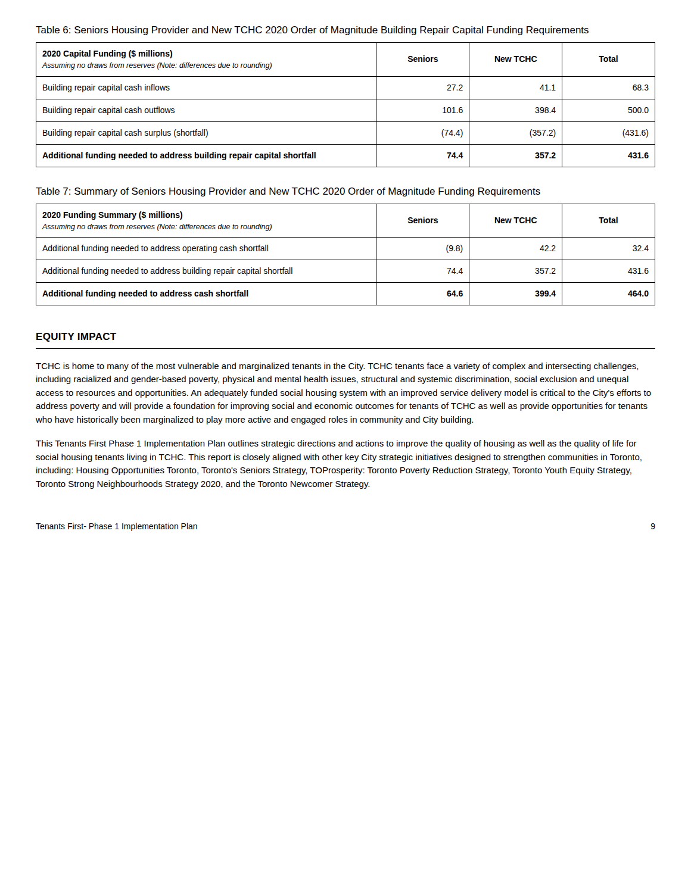Table 6: Seniors Housing Provider and New TCHC 2020 Order of Magnitude Building Repair Capital Funding Requirements
| 2020 Capital Funding ($ millions) Assuming no draws from reserves (Note: differences due to rounding) | Seniors | New TCHC | Total |
| --- | --- | --- | --- |
| Building repair capital cash inflows | 27.2 | 41.1 | 68.3 |
| Building repair capital cash outflows | 101.6 | 398.4 | 500.0 |
| Building repair capital cash surplus (shortfall) | (74.4) | (357.2) | (431.6) |
| Additional funding needed to address building repair capital shortfall | 74.4 | 357.2 | 431.6 |
Table 7: Summary of Seniors Housing Provider and New TCHC 2020 Order of Magnitude Funding Requirements
| 2020 Funding Summary ($ millions) Assuming no draws from reserves (Note: differences due to rounding) | Seniors | New TCHC | Total |
| --- | --- | --- | --- |
| Additional funding needed to address operating cash shortfall | (9.8) | 42.2 | 32.4 |
| Additional funding needed to address building repair capital shortfall | 74.4 | 357.2 | 431.6 |
| Additional funding needed to address cash shortfall | 64.6 | 399.4 | 464.0 |
EQUITY IMPACT
TCHC is home to many of the most vulnerable and marginalized tenants in the City. TCHC tenants face a variety of complex and intersecting challenges, including racialized and gender-based poverty, physical and mental health issues, structural and systemic discrimination, social exclusion and unequal access to resources and opportunities. An adequately funded social housing system with an improved service delivery model is critical to the City's efforts to address poverty and will provide a foundation for improving social and economic outcomes for tenants of TCHC as well as provide opportunities for tenants who have historically been marginalized to play more active and engaged roles in community and City building.
This Tenants First Phase 1 Implementation Plan outlines strategic directions and actions to improve the quality of housing as well as the quality of life for social housing tenants living in TCHC. This report is closely aligned with other key City strategic initiatives designed to strengthen communities in Toronto, including: Housing Opportunities Toronto, Toronto's Seniors Strategy, TOProsperity: Toronto Poverty Reduction Strategy, Toronto Youth Equity Strategy, Toronto Strong Neighbourhoods Strategy 2020, and the Toronto Newcomer Strategy.
Tenants First- Phase 1 Implementation Plan 9